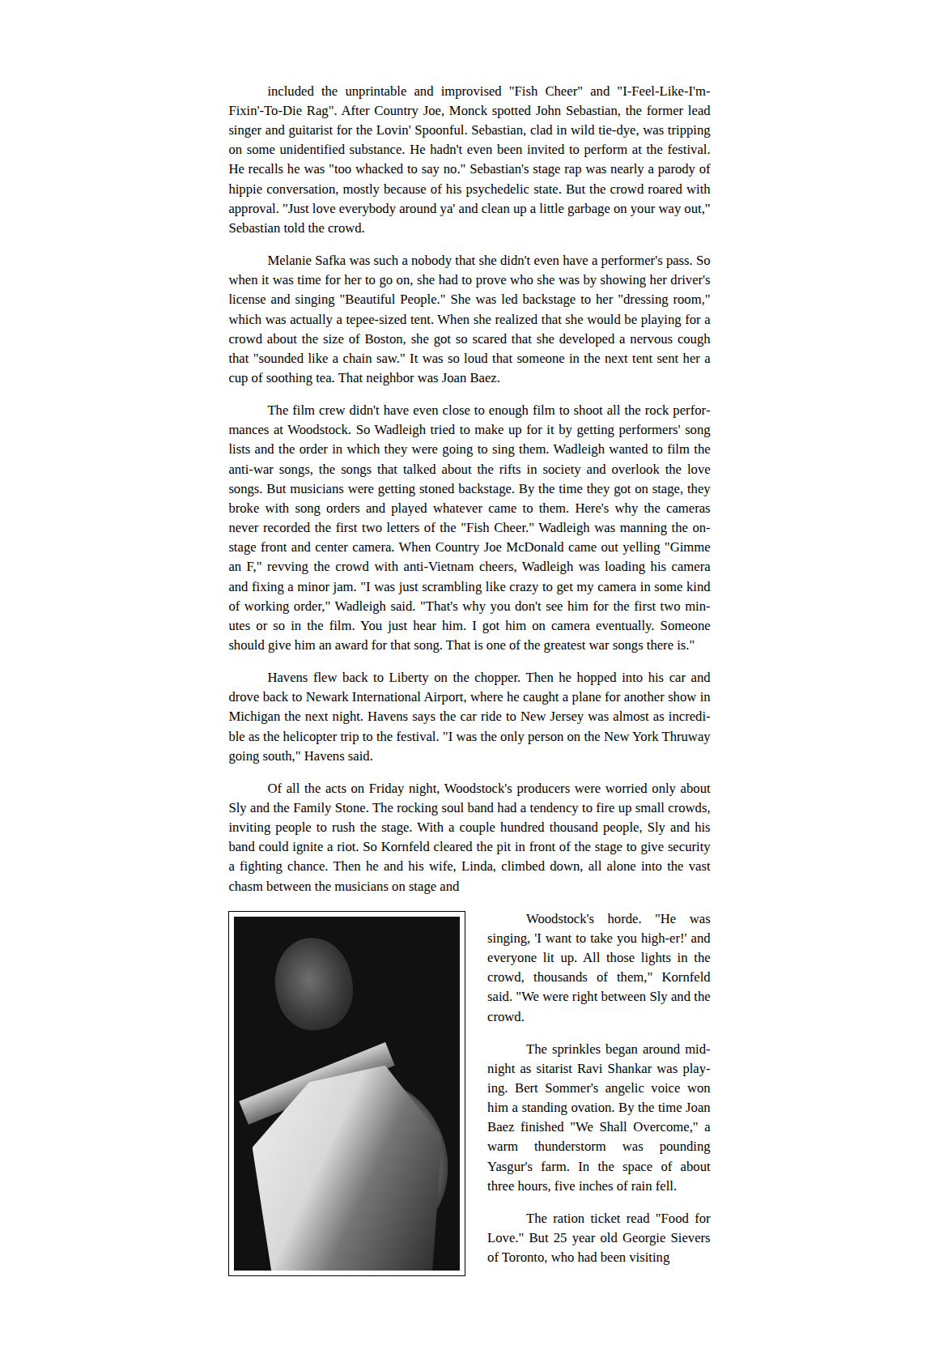included the unprintable and improvised "Fish Cheer" and "I-Feel-Like-I'm-Fixin'-To-Die Rag". After Country Joe, Monck spotted John Sebastian, the former lead singer and guitarist for the Lovin' Spoonful. Sebastian, clad in wild tie-dye, was tripping on some unidentified substance. He hadn't even been invited to perform at the festival. He recalls he was "too whacked to say no." Sebastian's stage rap was nearly a parody of hippie conversation, mostly because of his psychedelic state. But the crowd roared with approval. "Just love everybody around ya' and clean up a little garbage on your way out," Sebastian told the crowd.
Melanie Safka was such a nobody that she didn't even have a performer's pass. So when it was time for her to go on, she had to prove who she was by showing her driver's license and singing "Beautiful People." She was led backstage to her "dressing room," which was actually a tepee-sized tent. When she realized that she would be playing for a crowd about the size of Boston, she got so scared that she developed a nervous cough that "sounded like a chain saw." It was so loud that someone in the next tent sent her a cup of soothing tea. That neighbor was Joan Baez.
The film crew didn't have even close to enough film to shoot all the rock performances at Woodstock. So Wadleigh tried to make up for it by getting performers' song lists and the order in which they were going to sing them. Wadleigh wanted to film the anti-war songs, the songs that talked about the rifts in society and overlook the love songs. But musicians were getting stoned backstage. By the time they got on stage, they broke with song orders and played whatever came to them. Here's why the cameras never recorded the first two letters of the "Fish Cheer." Wadleigh was manning the onstage front and center camera. When Country Joe McDonald came out yelling "Gimme an F," revving the crowd with anti-Vietnam cheers, Wadleigh was loading his camera and fixing a minor jam. "I was just scrambling like crazy to get my camera in some kind of working order," Wadleigh said. "That's why you don't see him for the first two minutes or so in the film. You just hear him. I got him on camera eventually. Someone should give him an award for that song. That is one of the greatest war songs there is."
Havens flew back to Liberty on the chopper. Then he hopped into his car and drove back to Newark International Airport, where he caught a plane for another show in Michigan the next night. Havens says the car ride to New Jersey was almost as incredible as the helicopter trip to the festival. "I was the only person on the New York Thruway going south," Havens said.
Of all the acts on Friday night, Woodstock's producers were worried only about Sly and the Family Stone. The rocking soul band had a tendency to fire up small crowds, inviting people to rush the stage. With a couple hundred thousand people, Sly and his band could ignite a riot. So Kornfeld cleared the pit in front of the stage to give security a fighting chance. Then he and his wife, Linda, climbed down, all alone into the vast chasm between the musicians on stage and
Woodstock's horde. "He was singing, 'I want to take you high-er!' and everyone lit up. All those lights in the crowd, thousands of them," Kornfeld said. "We were right between Sly and the crowd.
The sprinkles began around midnight as sitarist Ravi Shankar was playing. Bert Sommer's angelic voice won him a standing ovation. By the time Joan Baez finished "We Shall Overcome," a warm thunderstorm was pounding Yasgur's farm. In the space of about three hours, five inches of rain fell.
The ration ticket read "Food for Love." But 25 year old Georgie Sievers of Toronto, who had been visiting